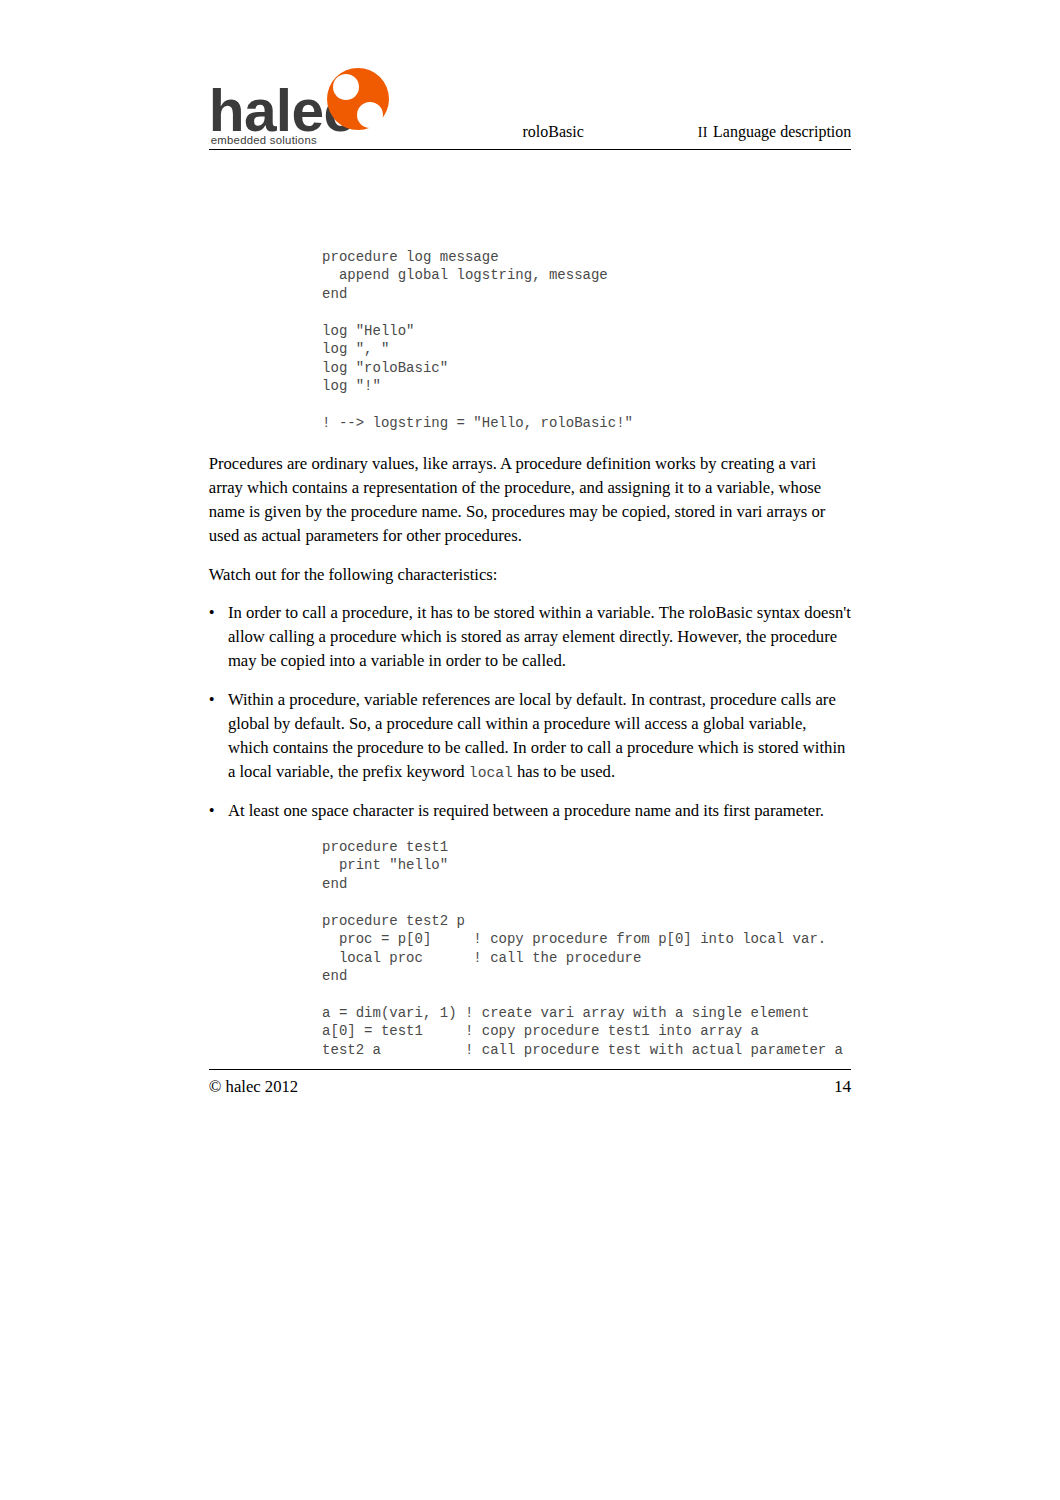halec
embedded solutions
roloBasic
IILanguage description
procedure log message
  append global logstring, message
end

log "Hello"
log ", "
log "roloBasic"
log "!"

! --> logstring = "Hello, roloBasic!"
Procedures are ordinary values, like arrays. A procedure definition works by creating a vari array which contains a representation of the procedure, and assigning it to a variable, whose name is given by the procedure name. So, procedures may be copied, stored in vari arrays or used as actual parameters for other procedures.
Watch out for the following characteristics:
In order to call a procedure, it has to be stored within a variable. The roloBasic syntax doesn't allow calling a procedure which is stored as array element directly. However, the procedure may be copied into a variable in order to be called.
Within a procedure, variable references are local by default. In contrast, procedure calls are global by default. So, a procedure call within a procedure will access a global variable, which contains the procedure to be called. In order to call a procedure which is stored within a local variable, the prefix keyword local has to be used.
At least one space character is required between a procedure name and its first parameter.
procedure test1
  print "hello"
end

procedure test2 p
  proc = p[0]     ! copy procedure from p[0] into local var.
  local proc      ! call the procedure
end

a = dim(vari, 1) ! create vari array with a single element
a[0] = test1     ! copy procedure test1 into array a
test2 a          ! call procedure test with actual parameter a
© halec 2012
14